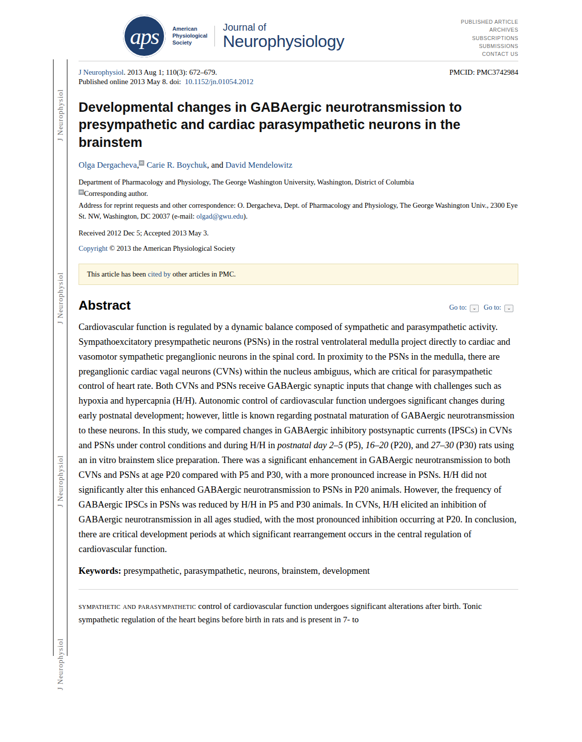J Neurophysiol J Neurophysiol J Neurophysiol J Neurophysiol
aps
American
Physiological
Society
Journal of
Neurophysiology
Published Article
Archives
Subscriptions
Submissions
Contact Us
J Neurophysiol. 2013 Aug 1; 110(3): 672–679.
PMCID: PMC3742984
Published online 2013 May 8. doi: 10.1152/jn.01054.2012
Developmental changes in GABAergic neurotransmission to presympathetic and cardiac parasympathetic neurons in the brainstem
Olga Dergacheva,✉ Carie R. Boychuk, and David Mendelowitz
Department of Pharmacology and Physiology, The George Washington University, Washington, District of Columbia
✉Corresponding author.
Address for reprint requests and other correspondence: O. Dergacheva, Dept. of Pharmacology and Physiology, The George Washington Univ., 2300 Eye St. NW, Washington, DC 20037 (e-mail: olgad@gwu.edu).
Received 2012 Dec 5; Accepted 2013 May 3.
Copyright © 2013 the American Physiological Society
This article has been cited by other articles in PMC.
Abstract
Go to: ⌄Go to: ⌄
Cardiovascular function is regulated by a dynamic balance composed of sympathetic and parasympathetic activity. Sympathoexcitatory presympathetic neurons (PSNs) in the rostral ventrolateral medulla project directly to cardiac and vasomotor sympathetic preganglionic neurons in the spinal cord. In proximity to the PSNs in the medulla, there are preganglionic cardiac vagal neurons (CVNs) within the nucleus ambiguus, which are critical for parasympathetic control of heart rate. Both CVNs and PSNs receive GABAergic synaptic inputs that change with challenges such as hypoxia and hypercapnia (H/H). Autonomic control of cardiovascular function undergoes significant changes during early postnatal development; however, little is known regarding postnatal maturation of GABAergic neurotransmission to these neurons. In this study, we compared changes in GABAergic inhibitory postsynaptic currents (IPSCs) in CVNs and PSNs under control conditions and during H/H in postnatal day 2–5 (P5), 16–20 (P20), and 27–30 (P30) rats using an in vitro brainstem slice preparation. There was a significant enhancement in GABAergic neurotransmission to both CVNs and PSNs at age P20 compared with P5 and P30, with a more pronounced increase in PSNs. H/H did not significantly alter this enhanced GABAergic neurotransmission to PSNs in P20 animals. However, the frequency of GABAergic IPSCs in PSNs was reduced by H/H in P5 and P30 animals. In CVNs, H/H elicited an inhibition of GABAergic neurotransmission in all ages studied, with the most pronounced inhibition occurring at P20. In conclusion, there are critical development periods at which significant rearrangement occurs in the central regulation of cardiovascular function.
Keywords: presympathetic, parasympathetic, neurons, brainstem, development
sympathetic and parasympathetic control of cardiovascular function undergoes significant alterations after birth. Tonic sympathetic regulation of the heart begins before birth in rats and is present in 7- to